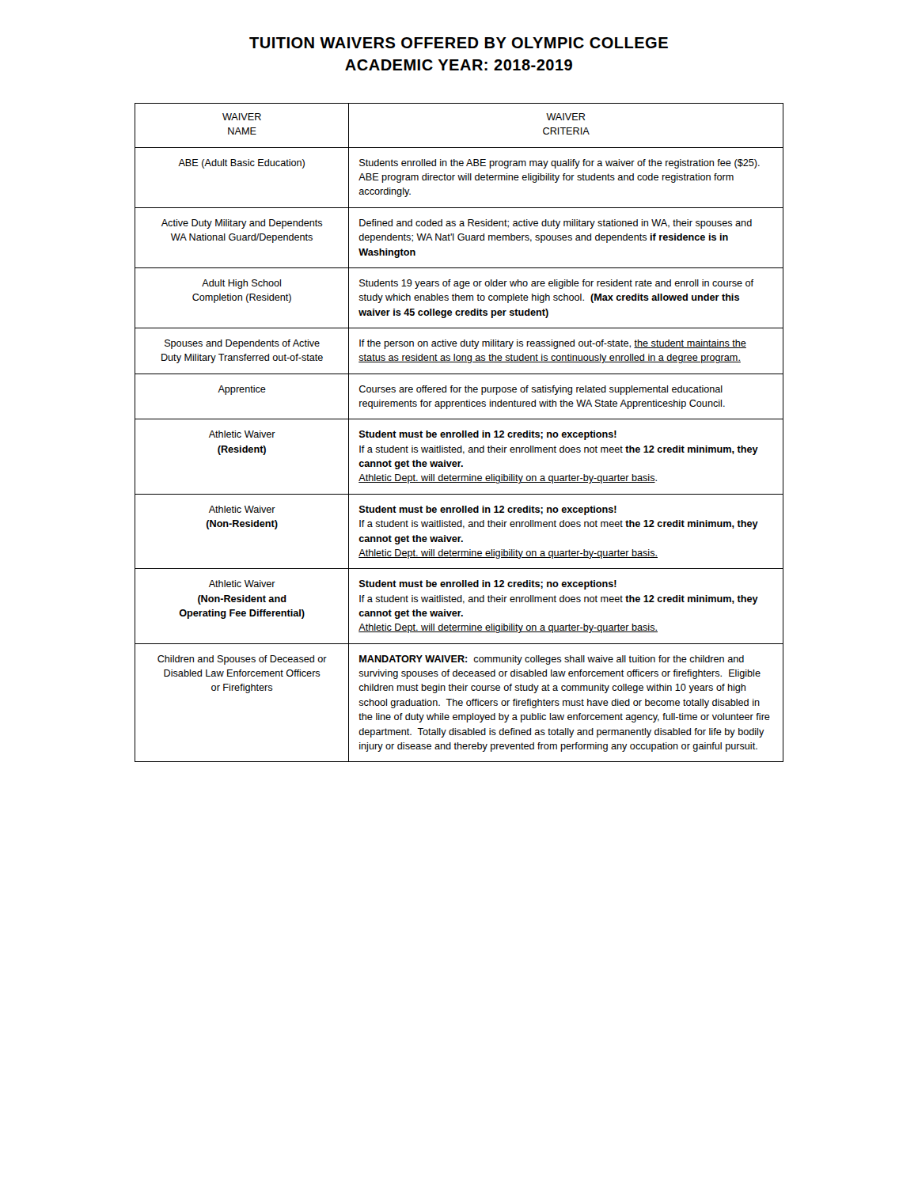TUITION WAIVERS OFFERED BY OLYMPIC COLLEGE
ACADEMIC YEAR: 2018-2019
| WAIVER NAME | WAIVER CRITERIA |
| --- | --- |
| ABE (Adult Basic Education) | Students enrolled in the ABE program may qualify for a waiver of the registration fee ($25). ABE program director will determine eligibility for students and code registration form accordingly. |
| Active Duty Military and Dependents WA National Guard/Dependents | Defined and coded as a Resident; active duty military stationed in WA, their spouses and dependents; WA Nat'l Guard members, spouses and dependents if residence is in Washington |
| Adult High School Completion (Resident) | Students 19 years of age or older who are eligible for resident rate and enroll in course of study which enables them to complete high school. (Max credits allowed under this waiver is 45 college credits per student) |
| Spouses and Dependents of Active Duty Military Transferred out-of-state | If the person on active duty military is reassigned out-of-state, the student maintains the status as resident as long as the student is continuously enrolled in a degree program. |
| Apprentice | Courses are offered for the purpose of satisfying related supplemental educational requirements for apprentices indentured with the WA State Apprenticeship Council. |
| Athletic Waiver (Resident) | Student must be enrolled in 12 credits; no exceptions! If a student is waitlisted, and their enrollment does not meet the 12 credit minimum, they cannot get the waiver. Athletic Dept. will determine eligibility on a quarter-by-quarter basis . |
| Athletic Waiver (Non-Resident) | Student must be enrolled in 12 credits; no exceptions! If a student is waitlisted, and their enrollment does not meet the 12 credit minimum, they cannot get the waiver. Athletic Dept. will determine eligibility on a quarter-by-quarter basis. |
| Athletic Waiver (Non-Resident and Operating Fee Differential) | Student must be enrolled in 12 credits; no exceptions! If a student is waitlisted, and their enrollment does not meet the 12 credit minimum, they cannot get the waiver. Athletic Dept. will determine eligibility on a quarter-by-quarter basis. |
| Children and Spouses of Deceased or Disabled Law Enforcement Officers or Firefighters | MANDATORY WAIVER: community colleges shall waive all tuition for the children and surviving spouses of deceased or disabled law enforcement officers or firefighters. Eligible children must begin their course of study at a community college within 10 years of high school graduation. The officers or firefighters must have died or become totally disabled in the line of duty while employed by a public law enforcement agency, full-time or volunteer fire department. Totally disabled is defined as totally and permanently disabled for life by bodily injury or disease and thereby prevented from performing any occupation or gainful pursuit. |